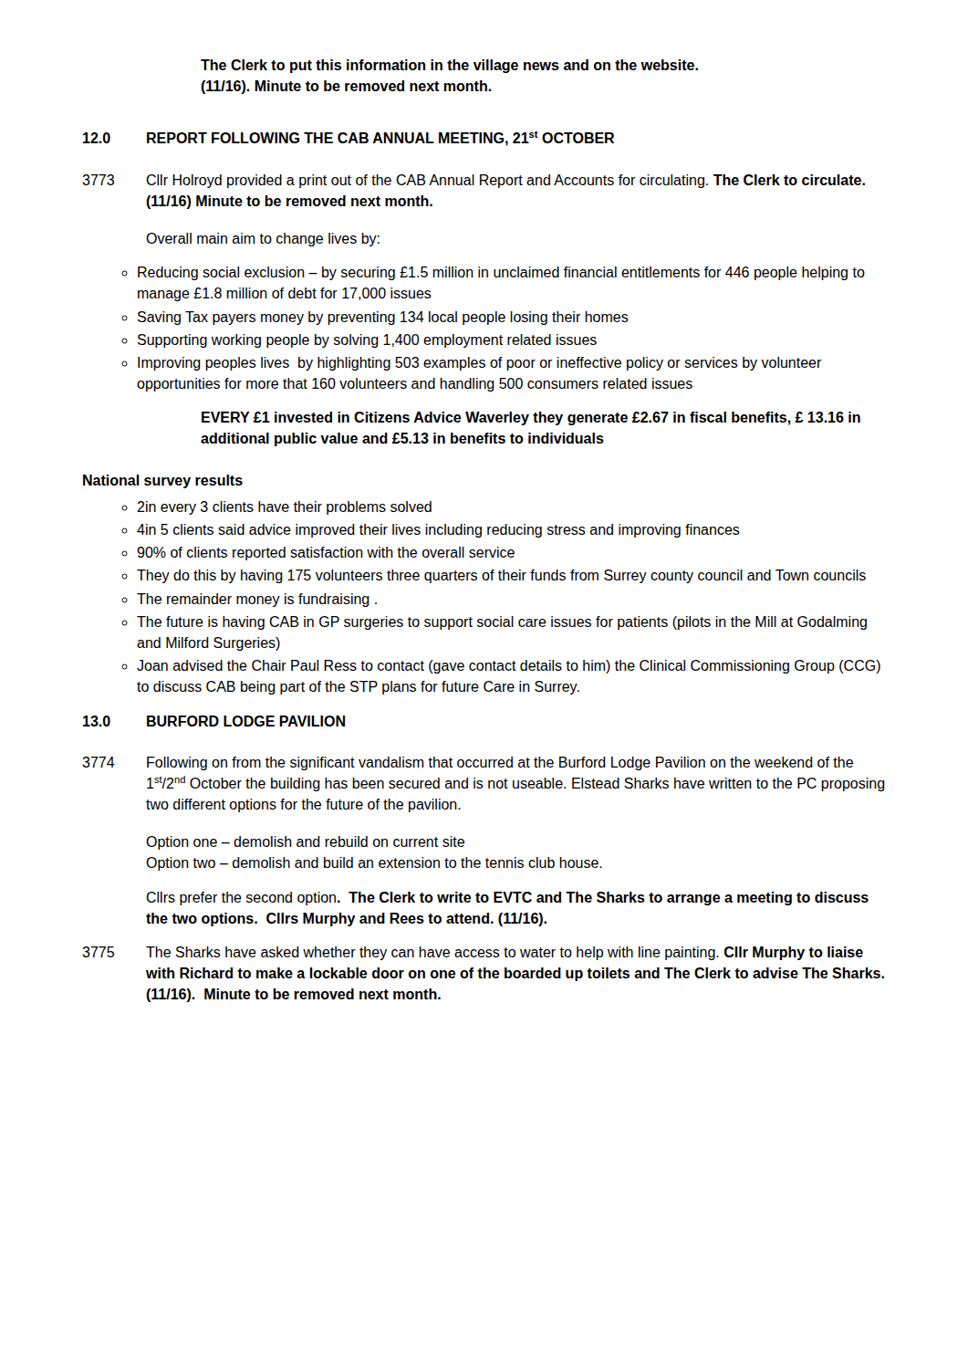The Clerk to put this information in the village news and on the website.
(11/16). Minute to be removed next month.
12.0
REPORT FOLLOWING THE CAB ANNUAL MEETING, 21st OCTOBER
3773
Cllr Holroyd provided a print out of the CAB Annual Report and Accounts for circulating. The Clerk to circulate. (11/16) Minute to be removed next month.
Overall main aim to change lives by:
Reducing social exclusion – by securing £1.5 million in unclaimed financial entitlements for 446 people helping to manage £1.8 million of debt for 17,000 issues
Saving Tax payers money by preventing 134 local people losing their homes
Supporting working people by solving 1,400 employment related issues
Improving peoples lives by highlighting 503 examples of poor or ineffective policy or services by volunteer opportunities for more that 160 volunteers and handling 500 consumers related issues
EVERY £1 invested in Citizens Advice Waverley they generate £2.67 in fiscal benefits, £ 13.16 in additional public value and £5.13 in benefits to individuals
National survey results
2in every 3 clients have their problems solved
4in 5 clients said advice improved their lives including reducing stress and improving finances
90% of clients reported satisfaction with the overall service
They do this by having 175 volunteers three quarters of their funds from Surrey county council and Town councils
The remainder money is fundraising .
The future is having CAB in GP surgeries to support social care issues for patients (pilots in the Mill at Godalming and Milford Surgeries)
Joan advised the Chair Paul Ress to contact (gave contact details to him) the Clinical Commissioning Group (CCG) to discuss CAB being part of the STP plans for future Care in Surrey.
13.0
BURFORD LODGE PAVILION
3774
Following on from the significant vandalism that occurred at the Burford Lodge Pavilion on the weekend of the 1st/2nd October the building has been secured and is not useable. Elstead Sharks have written to the PC proposing two different options for the future of the pavilion.
Option one – demolish and rebuild on current site
Option two – demolish and build an extension to the tennis club house.
Cllrs prefer the second option. The Clerk to write to EVTC and The Sharks to arrange a meeting to discuss the two options. Cllrs Murphy and Rees to attend. (11/16).
3775
The Sharks have asked whether they can have access to water to help with line painting. Cllr Murphy to liaise with Richard to make a lockable door on one of the boarded up toilets and The Clerk to advise The Sharks. (11/16). Minute to be removed next month.